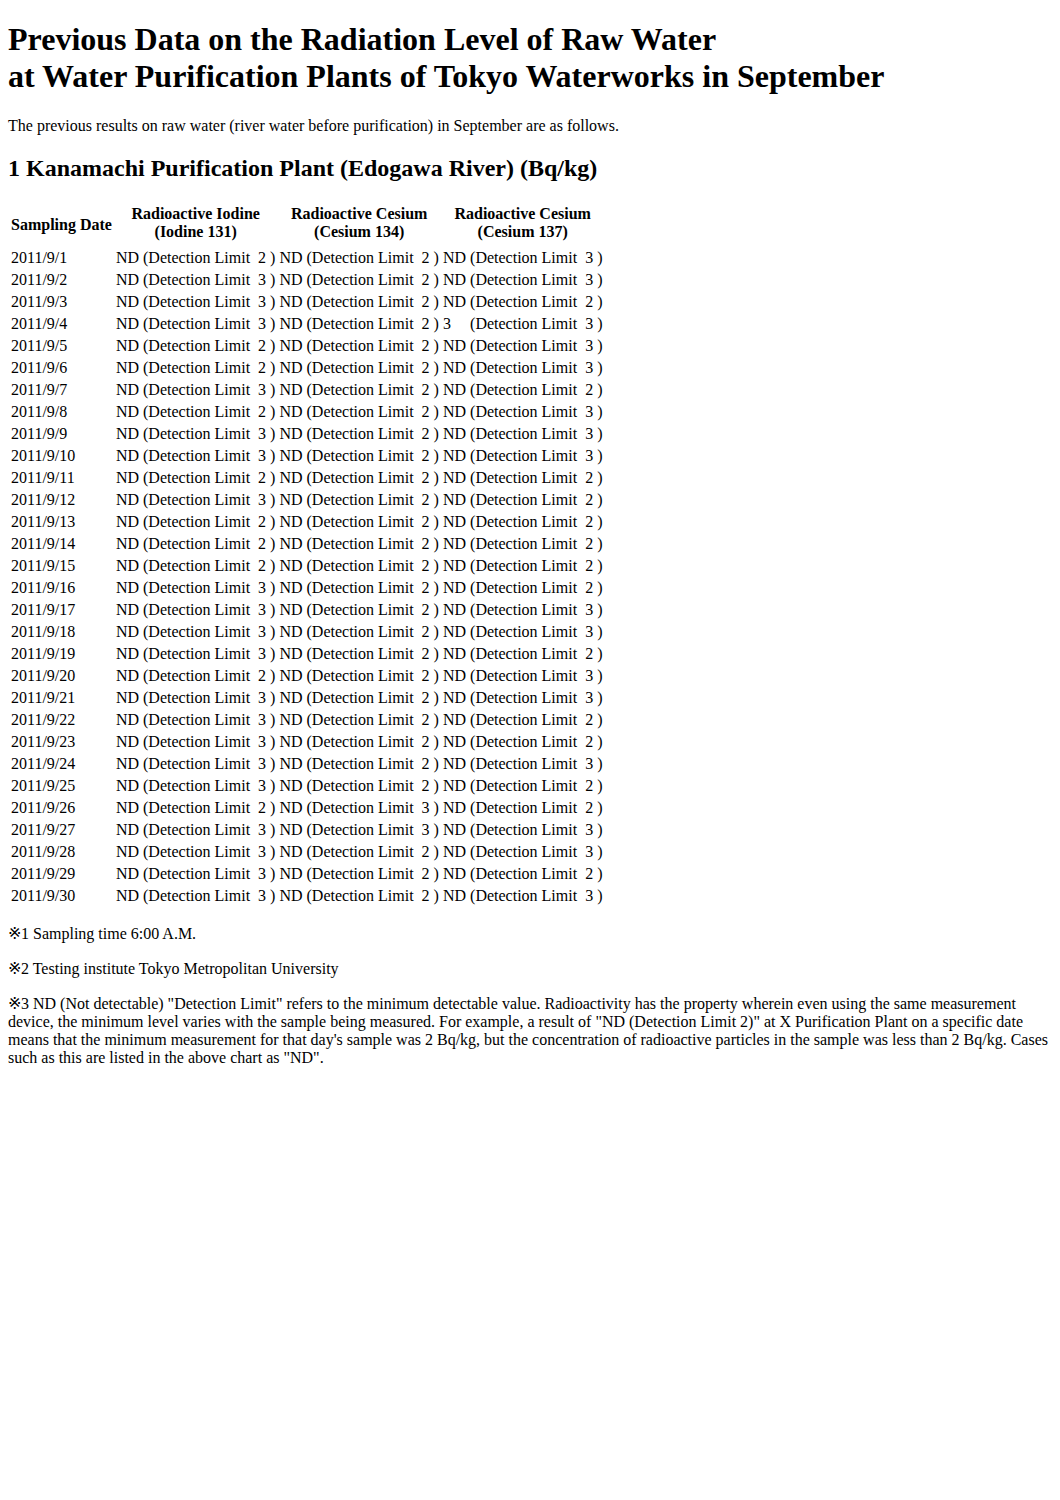Previous Data on the Radiation Level of Raw Water
at Water Purification Plants of Tokyo Waterworks in September
The previous results on raw water (river water before purification) in September are as follows.
1 Kanamachi Purification Plant (Edogawa River) (Bq/kg)
| Sampling Date | Radioactive Iodine (Iodine 131) | Radioactive Cesium (Cesium 134) | Radioactive Cesium (Cesium 137) |
| --- | --- | --- | --- |
| 2011/9/1 | ND | (Detection Limit 2 ) | ND | (Detection Limit 2 ) | ND | (Detection Limit 3 ) |
| 2011/9/2 | ND | (Detection Limit 3 ) | ND | (Detection Limit 2 ) | ND | (Detection Limit 3 ) |
| 2011/9/3 | ND | (Detection Limit 3 ) | ND | (Detection Limit 2 ) | ND | (Detection Limit 2 ) |
| 2011/9/4 | ND | (Detection Limit 3 ) | ND | (Detection Limit 2 ) | 3 | (Detection Limit 3 ) |
| 2011/9/5 | ND | (Detection Limit 2 ) | ND | (Detection Limit 2 ) | ND | (Detection Limit 3 ) |
| 2011/9/6 | ND | (Detection Limit 2 ) | ND | (Detection Limit 2 ) | ND | (Detection Limit 3 ) |
| 2011/9/7 | ND | (Detection Limit 3 ) | ND | (Detection Limit 2 ) | ND | (Detection Limit 2 ) |
| 2011/9/8 | ND | (Detection Limit 2 ) | ND | (Detection Limit 2 ) | ND | (Detection Limit 3 ) |
| 2011/9/9 | ND | (Detection Limit 3 ) | ND | (Detection Limit 2 ) | ND | (Detection Limit 3 ) |
| 2011/9/10 | ND | (Detection Limit 3 ) | ND | (Detection Limit 2 ) | ND | (Detection Limit 3 ) |
| 2011/9/11 | ND | (Detection Limit 2 ) | ND | (Detection Limit 2 ) | ND | (Detection Limit 2 ) |
| 2011/9/12 | ND | (Detection Limit 3 ) | ND | (Detection Limit 2 ) | ND | (Detection Limit 2 ) |
| 2011/9/13 | ND | (Detection Limit 2 ) | ND | (Detection Limit 2 ) | ND | (Detection Limit 2 ) |
| 2011/9/14 | ND | (Detection Limit 2 ) | ND | (Detection Limit 2 ) | ND | (Detection Limit 2 ) |
| 2011/9/15 | ND | (Detection Limit 2 ) | ND | (Detection Limit 2 ) | ND | (Detection Limit 2 ) |
| 2011/9/16 | ND | (Detection Limit 3 ) | ND | (Detection Limit 2 ) | ND | (Detection Limit 2 ) |
| 2011/9/17 | ND | (Detection Limit 3 ) | ND | (Detection Limit 2 ) | ND | (Detection Limit 3 ) |
| 2011/9/18 | ND | (Detection Limit 3 ) | ND | (Detection Limit 2 ) | ND | (Detection Limit 3 ) |
| 2011/9/19 | ND | (Detection Limit 3 ) | ND | (Detection Limit 2 ) | ND | (Detection Limit 2 ) |
| 2011/9/20 | ND | (Detection Limit 2 ) | ND | (Detection Limit 2 ) | ND | (Detection Limit 3 ) |
| 2011/9/21 | ND | (Detection Limit 3 ) | ND | (Detection Limit 2 ) | ND | (Detection Limit 3 ) |
| 2011/9/22 | ND | (Detection Limit 3 ) | ND | (Detection Limit 2 ) | ND | (Detection Limit 2 ) |
| 2011/9/23 | ND | (Detection Limit 3 ) | ND | (Detection Limit 2 ) | ND | (Detection Limit 2 ) |
| 2011/9/24 | ND | (Detection Limit 3 ) | ND | (Detection Limit 2 ) | ND | (Detection Limit 3 ) |
| 2011/9/25 | ND | (Detection Limit 3 ) | ND | (Detection Limit 2 ) | ND | (Detection Limit 2 ) |
| 2011/9/26 | ND | (Detection Limit 2 ) | ND | (Detection Limit 3 ) | ND | (Detection Limit 2 ) |
| 2011/9/27 | ND | (Detection Limit 3 ) | ND | (Detection Limit 3 ) | ND | (Detection Limit 3 ) |
| 2011/9/28 | ND | (Detection Limit 3 ) | ND | (Detection Limit 2 ) | ND | (Detection Limit 3 ) |
| 2011/9/29 | ND | (Detection Limit 3 ) | ND | (Detection Limit 2 ) | ND | (Detection Limit 2 ) |
| 2011/9/30 | ND | (Detection Limit 3 ) | ND | (Detection Limit 2 ) | ND | (Detection Limit 3 ) |
※1 Sampling time 6:00 A.M.
※2 Testing institute Tokyo Metropolitan University
※3 ND (Not detectable) "Detection Limit" refers to the minimum detectable value. Radioactivity has the property wherein even using the same measurement device, the minimum level varies with the sample being measured. For example, a result of "ND (Detection Limit 2)" at X Purification Plant on a specific date means that the minimum measurement for that day's sample was 2 Bq/kg, but the concentration of radioactive particles in the sample was less than 2 Bq/kg. Cases such as this are listed in the above chart as "ND".